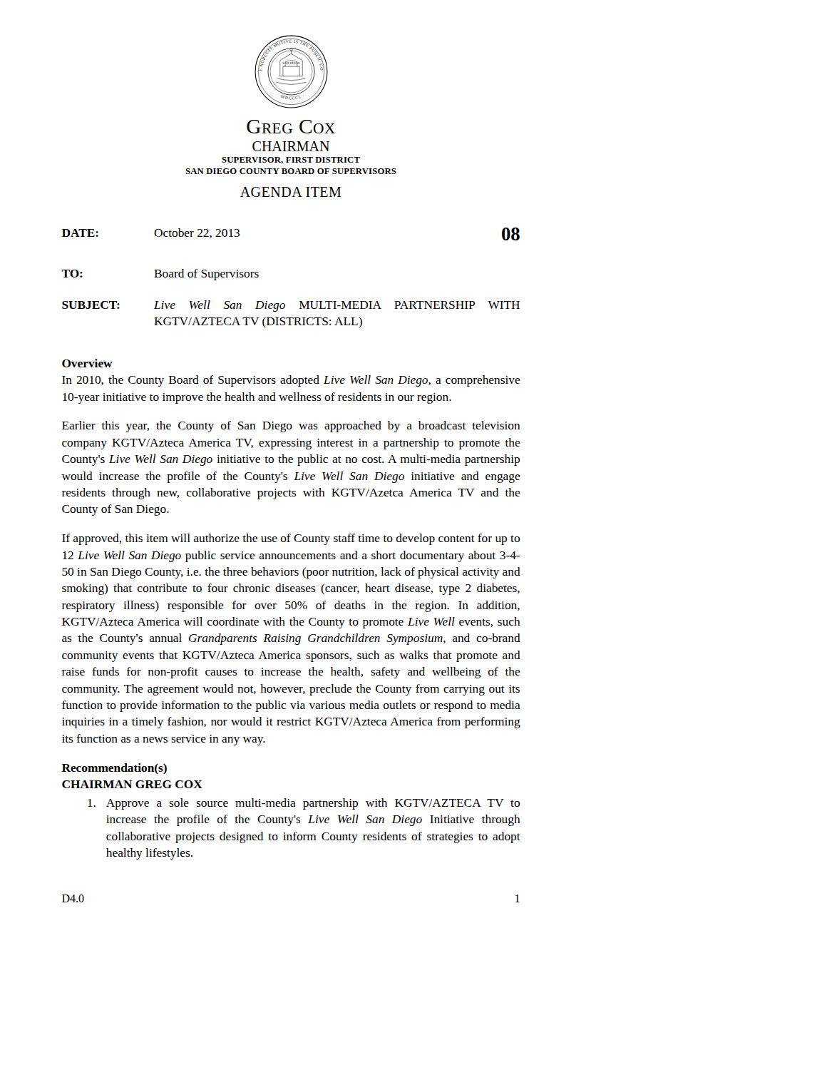THE NOBLEST MOTIVE IS THE PUBLIC GOOD · MDCCCL · SAN DIEGO
GREG COX
CHAIRMAN
SUPERVISOR, FIRST DISTRICT
SAN DIEGO COUNTY BOARD OF SUPERVISORS
AGENDA ITEM
| DATE: | October 22, 2013 | 08 |
| TO: | Board of Supervisors |
| SUBJECT: | Live Well San Diego MULTI-MEDIA PARTNERSHIP WITH KGTV/AZTECA TV (DISTRICTS: ALL) |
Overview
In 2010, the County Board of Supervisors adopted Live Well San Diego, a comprehensive 10-year initiative to improve the health and wellness of residents in our region.
Earlier this year, the County of San Diego was approached by a broadcast television company KGTV/Azteca America TV, expressing interest in a partnership to promote the County's Live Well San Diego initiative to the public at no cost. A multi-media partnership would increase the profile of the County's Live Well San Diego initiative and engage residents through new, collaborative projects with KGTV/Azetca America TV and the County of San Diego.
If approved, this item will authorize the use of County staff time to develop content for up to 12 Live Well San Diego public service announcements and a short documentary about 3-4-50 in San Diego County, i.e. the three behaviors (poor nutrition, lack of physical activity and smoking) that contribute to four chronic diseases (cancer, heart disease, type 2 diabetes, respiratory illness) responsible for over 50% of deaths in the region. In addition, KGTV/Azteca America will coordinate with the County to promote Live Well events, such as the County's annual Grandparents Raising Grandchildren Symposium, and co-brand community events that KGTV/Azteca America sponsors, such as walks that promote and raise funds for non-profit causes to increase the health, safety and wellbeing of the community. The agreement would not, however, preclude the County from carrying out its function to provide information to the public via various media outlets or respond to media inquiries in a timely fashion, nor would it restrict KGTV/Azteca America from performing its function as a news service in any way.
Recommendation(s)
CHAIRMAN GREG COX
Approve a sole source multi-media partnership with KGTV/AZTECA TV to increase the profile of the County's Live Well San Diego Initiative through collaborative projects designed to inform County residents of strategies to adopt healthy lifestyles.
D4.0
1